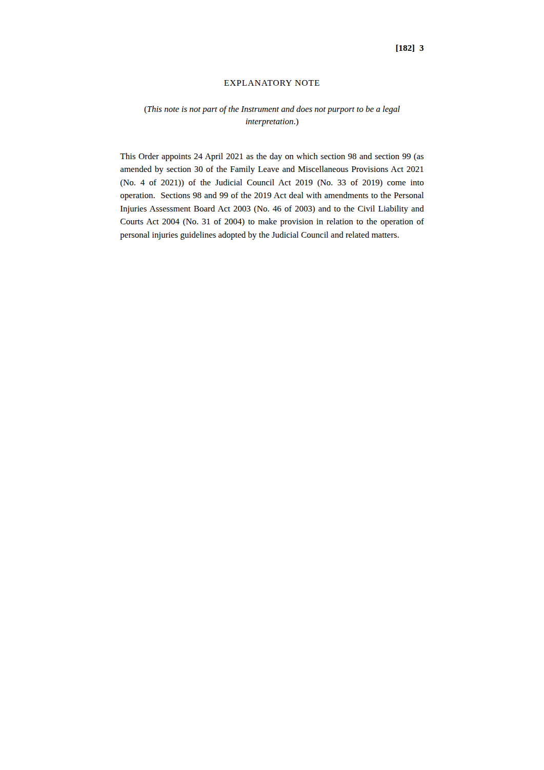[182] 3
EXPLANATORY NOTE
(This note is not part of the Instrument and does not purport to be a legal interpretation.)
This Order appoints 24 April 2021 as the day on which section 98 and section 99 (as amended by section 30 of the Family Leave and Miscellaneous Provisions Act 2021 (No. 4 of 2021)) of the Judicial Council Act 2019 (No. 33 of 2019) come into operation. Sections 98 and 99 of the 2019 Act deal with amendments to the Personal Injuries Assessment Board Act 2003 (No. 46 of 2003) and to the Civil Liability and Courts Act 2004 (No. 31 of 2004) to make provision in relation to the operation of personal injuries guidelines adopted by the Judicial Council and related matters.